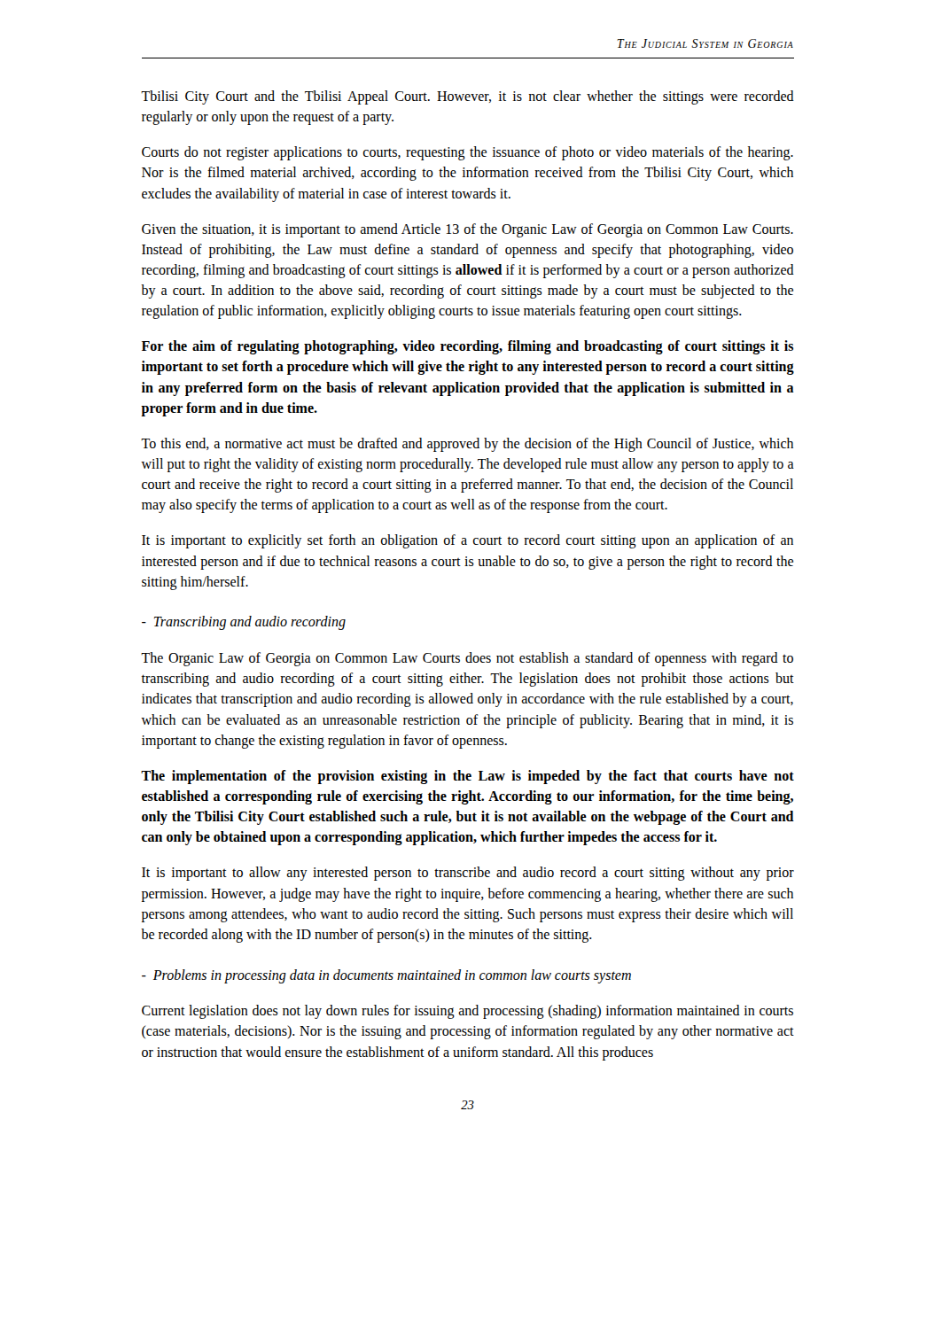The Judicial System in Georgia
Tbilisi City Court and the Tbilisi Appeal Court. However, it is not clear whether the sittings were recorded regularly or only upon the request of a party.
Courts do not register applications to courts, requesting the issuance of photo or video materials of the hearing. Nor is the filmed material archived, according to the information received from the Tbilisi City Court, which excludes the availability of material in case of interest towards it.
Given the situation, it is important to amend Article 13 of the Organic Law of Georgia on Common Law Courts. Instead of prohibiting, the Law must define a standard of openness and specify that photographing, video recording, filming and broadcasting of court sittings is allowed if it is performed by a court or a person authorized by a court. In addition to the above said, recording of court sittings made by a court must be subjected to the regulation of public information, explicitly obliging courts to issue materials featuring open court sittings.
For the aim of regulating photographing, video recording, filming and broadcasting of court sittings it is important to set forth a procedure which will give the right to any interested person to record a court sitting in any preferred form on the basis of relevant application provided that the application is submitted in a proper form and in due time.
To this end, a normative act must be drafted and approved by the decision of the High Council of Justice, which will put to right the validity of existing norm procedurally. The developed rule must allow any person to apply to a court and receive the right to record a court sitting in a preferred manner. To that end, the decision of the Council may also specify the terms of application to a court as well as of the response from the court.
It is important to explicitly set forth an obligation of a court to record court sitting upon an application of an interested person and if due to technical reasons a court is unable to do so, to give a person the right to record the sitting him/herself.
Transcribing and audio recording
The Organic Law of Georgia on Common Law Courts does not establish a standard of openness with regard to transcribing and audio recording of a court sitting either. The legislation does not prohibit those actions but indicates that transcription and audio recording is allowed only in accordance with the rule established by a court, which can be evaluated as an unreasonable restriction of the principle of publicity. Bearing that in mind, it is important to change the existing regulation in favor of openness.
The implementation of the provision existing in the Law is impeded by the fact that courts have not established a corresponding rule of exercising the right. According to our information, for the time being, only the Tbilisi City Court established such a rule, but it is not available on the webpage of the Court and can only be obtained upon a corresponding application, which further impedes the access for it.
It is important to allow any interested person to transcribe and audio record a court sitting without any prior permission. However, a judge may have the right to inquire, before commencing a hearing, whether there are such persons among attendees, who want to audio record the sitting. Such persons must express their desire which will be recorded along with the ID number of person(s) in the minutes of the sitting.
Problems in processing data in documents maintained in common law courts system
Current legislation does not lay down rules for issuing and processing (shading) information maintained in courts (case materials, decisions). Nor is the issuing and processing of information regulated by any other normative act or instruction that would ensure the establishment of a uniform standard. All this produces
23